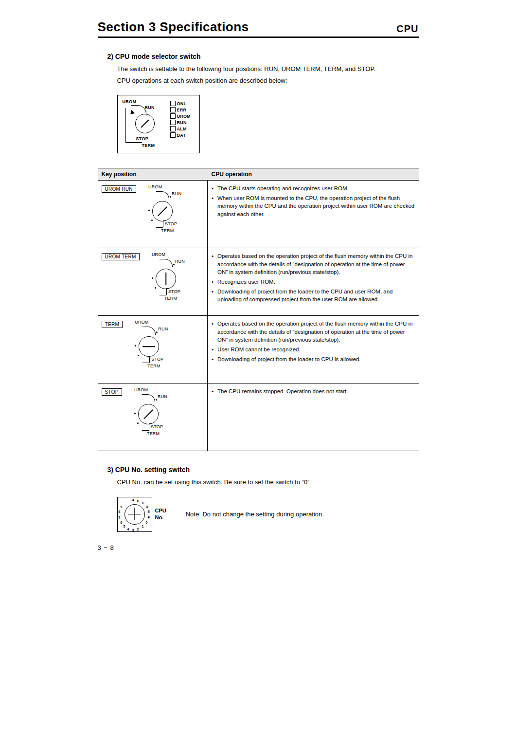Section 3 Specifications
CPU
2) CPU mode selector switch
The switch is settable to the following four positions: RUN, UROM TERM, TERM, and STOP.
CPU operations at each switch position are described below:
UROM RUN STOP TERM
ONL
ERR
UROM
RUN
ALM
BAT
| Key position | CPU operation |
| --- | --- |
| UROM RUN UROM RUN STOP TERM | The CPU starts operating and recognizes user ROM. When user ROM is mounted to the CPU, the operation project of the flush memory within the CPU and the operation project within user ROM are checked against each other. |
| UROM TERM UROM RUN STOP TERM | Operates based on the operation project of the flush memory within the CPU in accordance with the details of “designation of operation at the time of power ON” in system definition (run/previous state/stop). Recognizes user ROM. Downloading of project from the loader to the CPU and user ROM, and uploading of compressed project from the user ROM are allowed. |
| TERM UROM RUN STOP TERM | Operates based on the operation project of the flush memory within the CPU in accordance with the details of “designation of operation at the time of power ON” in system definition (run/previous state/stop). User ROM cannot be recognized. Downloading of project from the loader to CPU is allowed. |
| STOP UROM RUN STOP TERM | The CPU remains stopped. Operation does not start. |
3) CPU No. setting switch
CPU No. can be set using this switch. Be sure to set the switch to “0”
A B C D E F 0 1 2 3 4 5 6 7 8 9
CPU
No.
Note: Do not change the setting during operation.
3 − 8